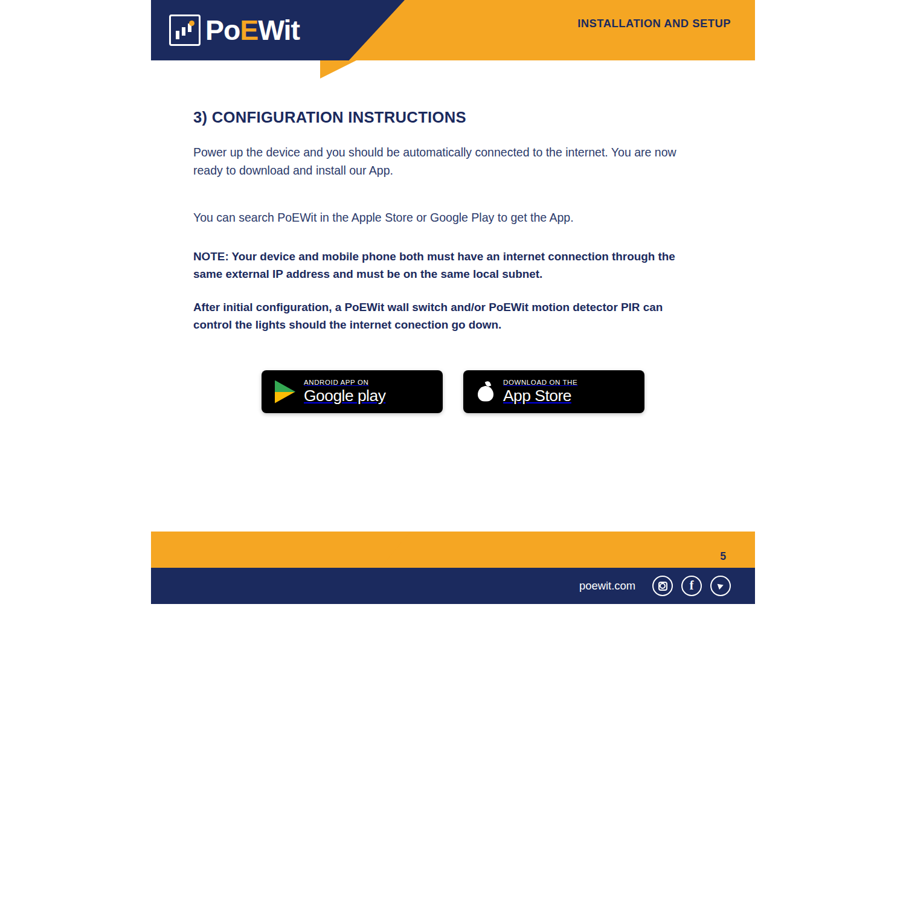Po EWit
INSTALLATION AND SETUP
3) CONFIGURATION INSTRUCTIONS
Power up the device and you should be automatically connected to the internet. You are now ready to download and install our App.
You can search PoEWit in the Apple Store or Google Play to get the App.
NOTE: Your device and mobile phone both must have an internet connection through the same external IP address and must be on the same local subnet.
After initial configuration, a PoEWit wall switch and/or PoEWit motion detector PIR can control the lights should the internet conection go down.
Android app on Google play Download on the App Store
5
poewit.com f